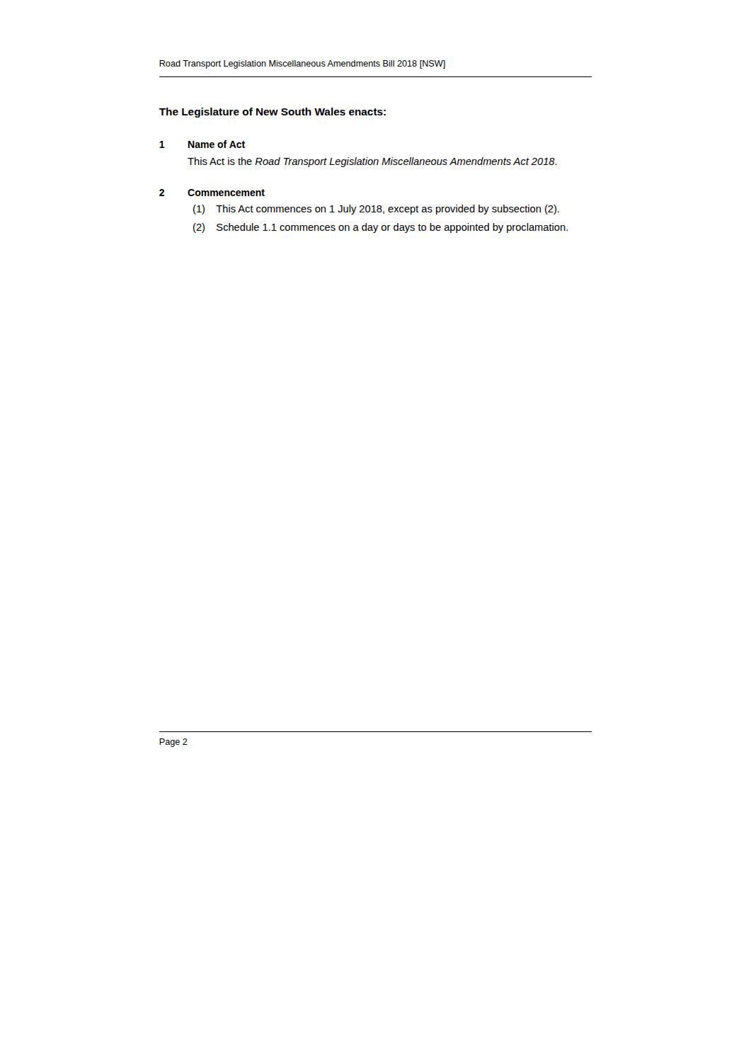Road Transport Legislation Miscellaneous Amendments Bill 2018 [NSW]
The Legislature of New South Wales enacts:
1
Name of Act
This Act is the Road Transport Legislation Miscellaneous Amendments Act 2018.
2
Commencement
(1)
This Act commences on 1 July 2018, except as provided by subsection (2).
(2)
Schedule 1.1 commences on a day or days to be appointed by proclamation.
Page 2